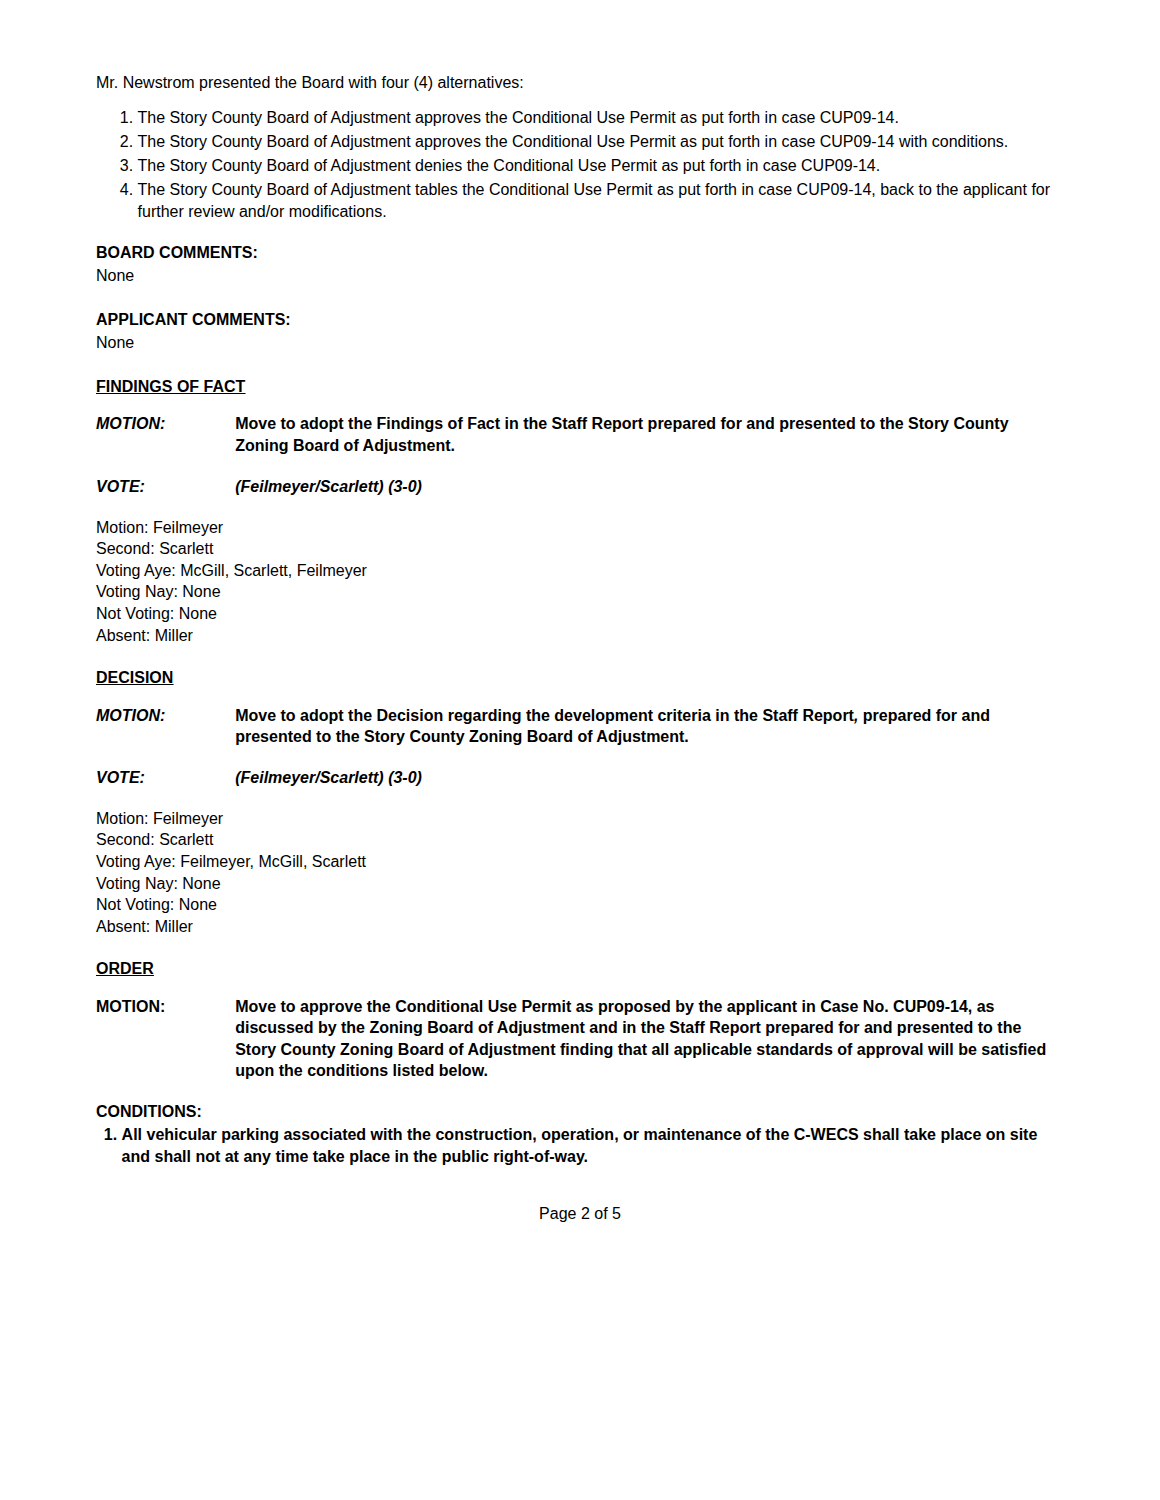Mr. Newstrom presented the Board with four (4) alternatives:
The Story County Board of Adjustment approves the Conditional Use Permit as put forth in case CUP09-14.
The Story County Board of Adjustment approves the Conditional Use Permit as put forth in case CUP09-14 with conditions.
The Story County Board of Adjustment denies the Conditional Use Permit as put forth in case CUP09-14.
The Story County Board of Adjustment tables the Conditional Use Permit as put forth in case CUP09-14, back to the applicant for further review and/or modifications.
BOARD COMMENTS:
None
APPLICANT COMMENTS:
None
FINDINGS OF FACT
| MOTION: | Move to adopt the Findings of Fact in the Staff Report prepared for and presented to the Story County Zoning Board of Adjustment. |
| VOTE: | (Feilmeyer/Scarlett) (3-0) |
Motion: Feilmeyer
Second: Scarlett
Voting Aye: McGill, Scarlett, Feilmeyer
Voting Nay: None
Not Voting: None
Absent: Miller
DECISION
| MOTION: | Move to adopt the Decision regarding the development criteria in the Staff Report , prepared for and presented to the Story County Zoning Board of Adjustment. |
| VOTE: | (Feilmeyer/Scarlett) (3-0) |
Motion: Feilmeyer
Second: Scarlett
Voting Aye: Feilmeyer, McGill, Scarlett
Voting Nay: None
Not Voting: None
Absent: Miller
ORDER
| MOTION: | Move to approve the Conditional Use Permit as proposed by the applicant in Case No. CUP09-14, as discussed by the Zoning Board of Adjustment and in the Staff Report prepared for and presented to the Story County Zoning Board of Adjustment finding that all applicable standards of approval will be satisfied upon the conditions listed below. |
CONDITIONS:
All vehicular parking associated with the construction, operation, or maintenance of the C-WECS shall take place on site and shall not at any time take place in the public right-of-way.
Page 2 of 5